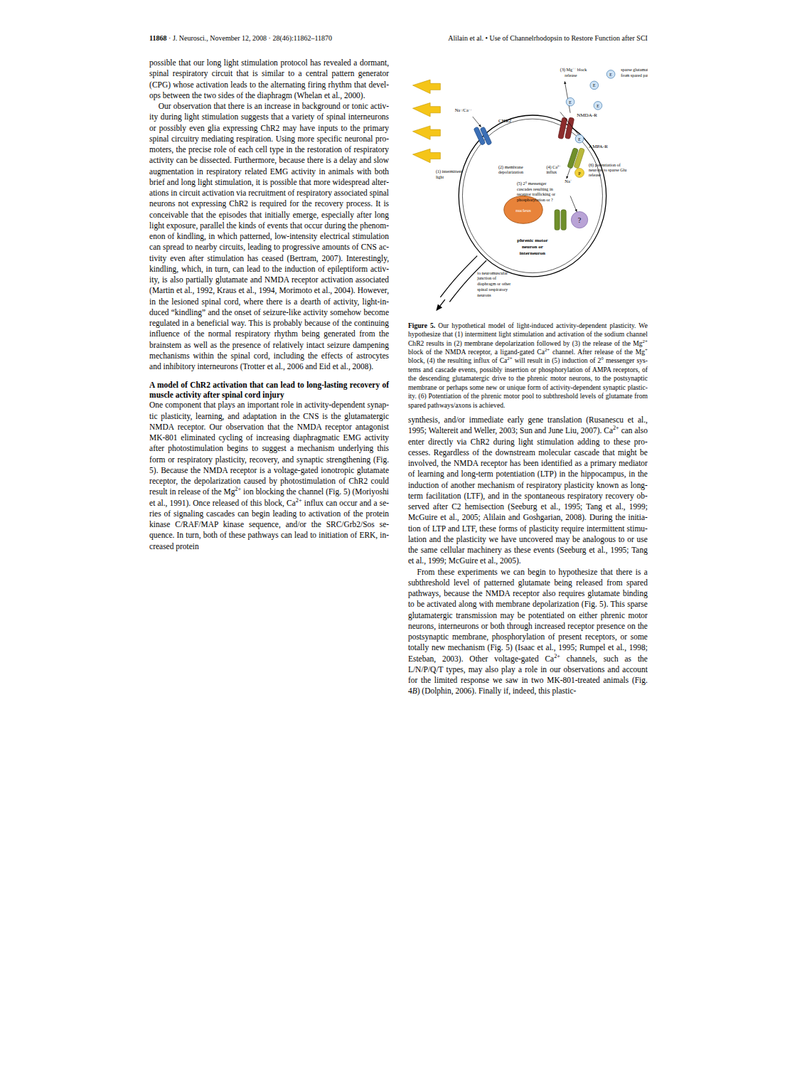11868 · J. Neurosci., November 12, 2008 · 28(46):11862–11870
Alilain et al. • Use of Channelrhodopsin to Restore Function after SCI
possible that our long light stimulation protocol has revealed a dormant, spinal respiratory circuit that is similar to a central pattern generator (CPG) whose activation leads to the alternating firing rhythm that develops between the two sides of the diaphragm (Whelan et al., 2000).
Our observation that there is an increase in background or tonic activity during light stimulation suggests that a variety of spinal interneurons or possibly even glia expressing ChR2 may have inputs to the primary spinal circuitry mediating respiration. Using more specific neuronal promoters, the precise role of each cell type in the restoration of respiratory activity can be dissected. Furthermore, because there is a delay and slow augmentation in respiratory related EMG activity in animals with both brief and long light stimulation, it is possible that more widespread alterations in circuit activation via recruitment of respiratory associated spinal neurons not expressing ChR2 is required for the recovery process. It is conceivable that the episodes that initially emerge, especially after long light exposure, parallel the kinds of events that occur during the phenomenon of kindling, in which patterned, low-intensity electrical stimulation can spread to nearby circuits, leading to progressive amounts of CNS activity even after stimulation has ceased (Bertram, 2007). Interestingly, kindling, which, in turn, can lead to the induction of epileptiform activity, is also partially glutamate and NMDA receptor activation associated (Martin et al., 1992, Kraus et al., 1994, Morimoto et al., 2004). However, in the lesioned spinal cord, where there is a dearth of activity, light-induced “kindling” and the onset of seizure-like activity somehow become regulated in a beneficial way. This is probably because of the continuing influence of the normal respiratory rhythm being generated from the brainstem as well as the presence of relatively intact seizure dampening mechanisms within the spinal cord, including the effects of astrocytes and inhibitory interneurons (Trotter et al., 2006 and Eid et al., 2008).
A model of ChR2 activation that can lead to long-lasting recovery of muscle activity after spinal cord injury
One component that plays an important role in activity-dependent synaptic plasticity, learning, and adaptation in the CNS is the glutamatergic NMDA receptor. Our observation that the NMDA receptor antagonist MK-801 eliminated cycling of increasing diaphragmatic EMG activity after photostimulation begins to suggest a mechanism underlying this form or respiratory plasticity, recovery, and synaptic strengthening (Fig. 5). Because the NMDA receptor is a voltage-gated ionotropic glutamate receptor, the depolarization caused by photostimulation of ChR2 could result in release of the Mg2+ ion blocking the channel (Fig. 5) (Moriyoshi et al., 1991). Once released of this block, Ca2+ influx can occur and a series of signaling cascades can begin leading to activation of the protein kinase C/RAF/MAP kinase sequence, and/or the SRC/Grb2/Sos sequence. In turn, both of these pathways can lead to initiation of ERK, increased protein
nucleus CHR2 Na+/Ca++ NMDA-R AMPA-R (3) Mg++ block release E E E E E sparse glutamate release from spared pathways P (6) potentiation of neurons to sparse Glu release Na+ ? (1) intermittent light (2) membrane depolarization (4) Ca2+ influx (5) 2° messenger cascades resulting in receptor trafficking or phosphorylation or ? phrenic motor neuron or interneuron to neuromuscular junction of diaphragm or other spinal respiratory neurons
Figure 5. Our hypothetical model of light-induced activity-dependent plasticity. We hypothesize that (1) intermittent light stimulation and activation of the sodium channel ChR2 results in (2) membrane depolarization followed by (3) the release of the Mg2+ block of the NMDA receptor, a ligand-gated Ca2+ channel. After release of the Mg+ block, (4) the resulting influx of Ca2+ will result in (5) induction of 2° messenger systems and cascade events, possibly insertion or phosphorylation of AMPA receptors, of the descending glutamatergic drive to the phrenic motor neurons, to the postsynaptic membrane or perhaps some new or unique form of activity-dependent synaptic plasticity. (6) Potentiation of the phrenic motor pool to subthreshold levels of glutamate from spared pathways/axons is achieved.
synthesis, and/or immediate early gene translation (Rusanescu et al., 1995; Waltereit and Weller, 2003; Sun and June Liu, 2007). Ca2+ can also enter directly via ChR2 during light stimulation adding to these processes. Regardless of the downstream molecular cascade that might be involved, the NMDA receptor has been identified as a primary mediator of learning and long-term potentiation (LTP) in the hippocampus, in the induction of another mechanism of respiratory plasticity known as long-term facilitation (LTF), and in the spontaneous respiratory recovery observed after C2 hemisection (Seeburg et al., 1995; Tang et al., 1999; McGuire et al., 2005; Alilain and Goshgarian, 2008). During the initiation of LTP and LTF, these forms of plasticity require intermittent stimulation and the plasticity we have uncovered may be analogous to or use the same cellular machinery as these events (Seeburg et al., 1995; Tang et al., 1999; McGuire et al., 2005).
From these experiments we can begin to hypothesize that there is a subthreshold level of patterned glutamate being released from spared pathways, because the NMDA receptor also requires glutamate binding to be activated along with membrane depolarization (Fig. 5). This sparse glutamatergic transmission may be potentiated on either phrenic motor neurons, interneurons or both through increased receptor presence on the postsynaptic membrane, phosphorylation of present receptors, or some totally new mechanism (Fig. 5) (Isaac et al., 1995; Rumpel et al., 1998; Esteban, 2003). Other voltage-gated Ca2+ channels, such as the L/N/P/Q/T types, may also play a role in our observations and account for the limited response we saw in two MK-801-treated animals (Fig. 4B) (Dolphin, 2006). Finally if, indeed, this plastic-